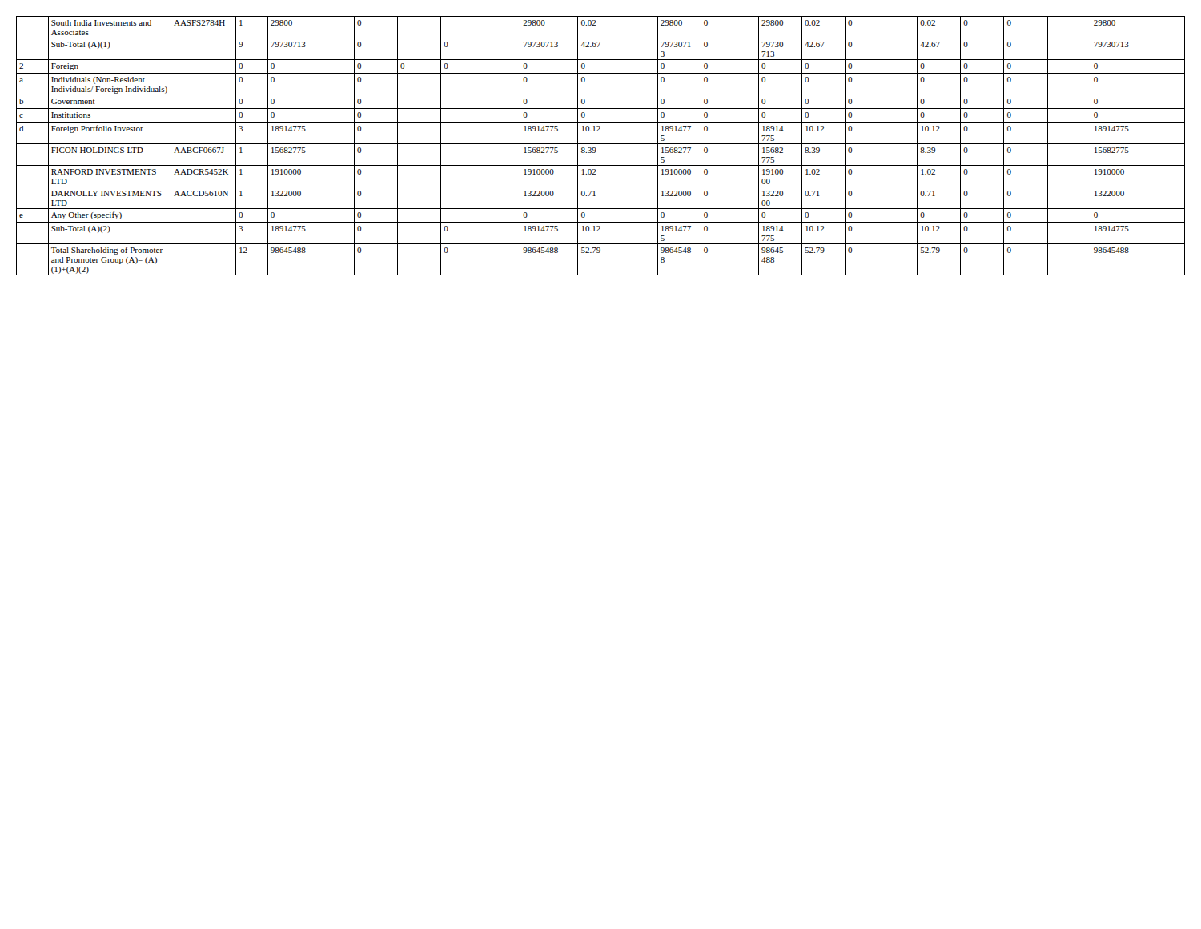| | South India Investments and Associates | AASFS2784H | 1 | 29800 | 0 | | | 29800 | 0.02 | 29800 | 0 | 29800 | 0.02 | 0 | 0.02 | 0 | 0 | | 29800 |
| | Sub-Total (A)(1) | | 9 | 79730713 | 0 | | 0 | 79730713 | 42.67 | 7973071 3 | 0 | 79730 713 | 42.67 | 0 | 42.67 | 0 | 0 | | 79730713 |
| 2 | Foreign | | 0 | 0 | 0 | 0 | 0 | 0 | 0 | 0 | 0 | 0 | 0 | 0 | 0 | 0 | 0 | | 0 |
| a | Individuals (Non-Resident Individuals/ Foreign Individuals) | | 0 | 0 | 0 | | | 0 | 0 | 0 | 0 | 0 | 0 | 0 | 0 | 0 | 0 | | 0 |
| b | Government | | 0 | 0 | 0 | | | 0 | 0 | 0 | 0 | 0 | 0 | 0 | 0 | 0 | 0 | | 0 |
| c | Institutions | | 0 | 0 | 0 | | | 0 | 0 | 0 | 0 | 0 | 0 | 0 | 0 | 0 | 0 | | 0 |
| d | Foreign Portfolio Investor | | 3 | 18914775 | 0 | | | 18914775 | 10.12 | 1891477 5 | 0 | 18914 775 | 10.12 | 0 | 10.12 | 0 | 0 | | 18914775 |
| | FICON HOLDINGS LTD | AABCF0667J | 1 | 15682775 | 0 | | | 15682775 | 8.39 | 1568277 5 | 0 | 15682 775 | 8.39 | 0 | 8.39 | 0 | 0 | | 15682775 |
| | RANFORD INVESTMENTS LTD | AADCR5452K | 1 | 1910000 | 0 | | | 1910000 | 1.02 | 1910000 | 0 | 19100 00 | 1.02 | 0 | 1.02 | 0 | 0 | | 1910000 |
| | DARNOLLY INVESTMENTS LTD | AACCD5610N | 1 | 1322000 | 0 | | | 1322000 | 0.71 | 1322000 | 0 | 13220 00 | 0.71 | 0 | 0.71 | 0 | 0 | | 1322000 |
| e | Any Other (specify) | | 0 | 0 | 0 | | | 0 | 0 | 0 | 0 | 0 | 0 | 0 | 0 | 0 | 0 | | 0 |
| | Sub-Total (A)(2) | | 3 | 18914775 | 0 | | 0 | 18914775 | 10.12 | 1891477 5 | 0 | 18914 775 | 10.12 | 0 | 10.12 | 0 | 0 | | 18914775 |
| | Total Shareholding of Promoter and Promoter Group (A)= (A)(1)+(A)(2) | | 12 | 98645488 | 0 | | 0 | 98645488 | 52.79 | 9864548 8 | 0 | 98645 488 | 52.79 | 0 | 52.79 | 0 | 0 | | 98645488 |